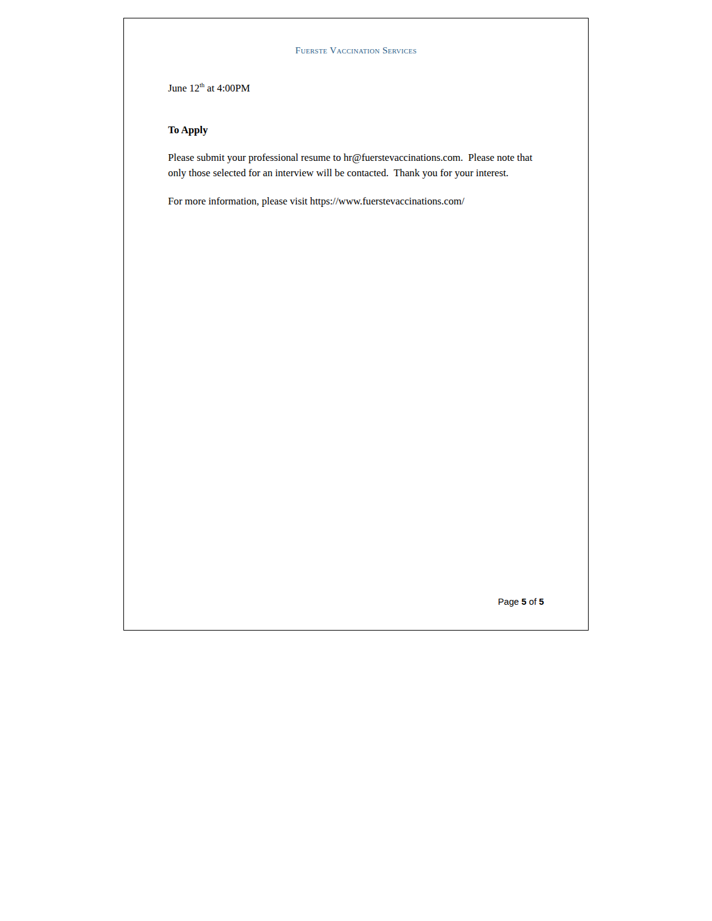Fuerste Vaccination Services
June 12th at 4:00PM
To Apply
Please submit your professional resume to hr@fuerstevaccinations.com. Please note that only those selected for an interview will be contacted. Thank you for your interest.
For more information, please visit https://www.fuerstevaccinations.com/
Page 5 of 5